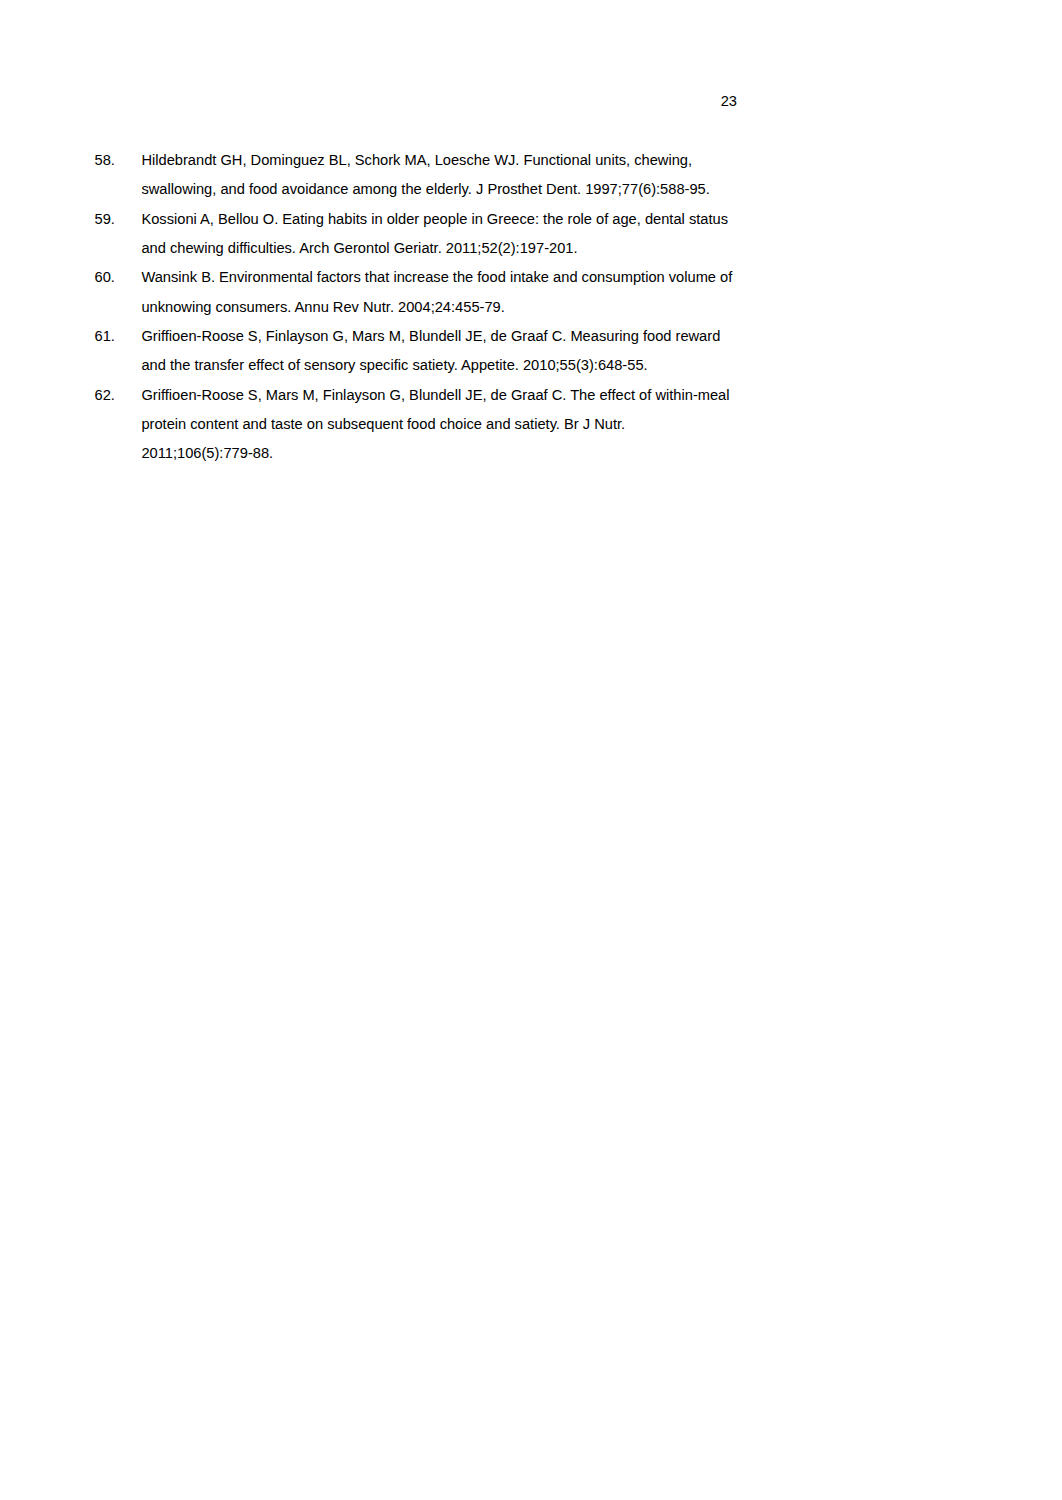23
58. Hildebrandt GH, Dominguez BL, Schork MA, Loesche WJ. Functional units, chewing, swallowing, and food avoidance among the elderly. J Prosthet Dent. 1997;77(6):588-95.
59. Kossioni A, Bellou O. Eating habits in older people in Greece: the role of age, dental status and chewing difficulties. Arch Gerontol Geriatr. 2011;52(2):197-201.
60. Wansink B. Environmental factors that increase the food intake and consumption volume of unknowing consumers. Annu Rev Nutr. 2004;24:455-79.
61. Griffioen-Roose S, Finlayson G, Mars M, Blundell JE, de Graaf C. Measuring food reward and the transfer effect of sensory specific satiety. Appetite. 2010;55(3):648-55.
62. Griffioen-Roose S, Mars M, Finlayson G, Blundell JE, de Graaf C. The effect of within-meal protein content and taste on subsequent food choice and satiety. Br J Nutr. 2011;106(5):779-88.